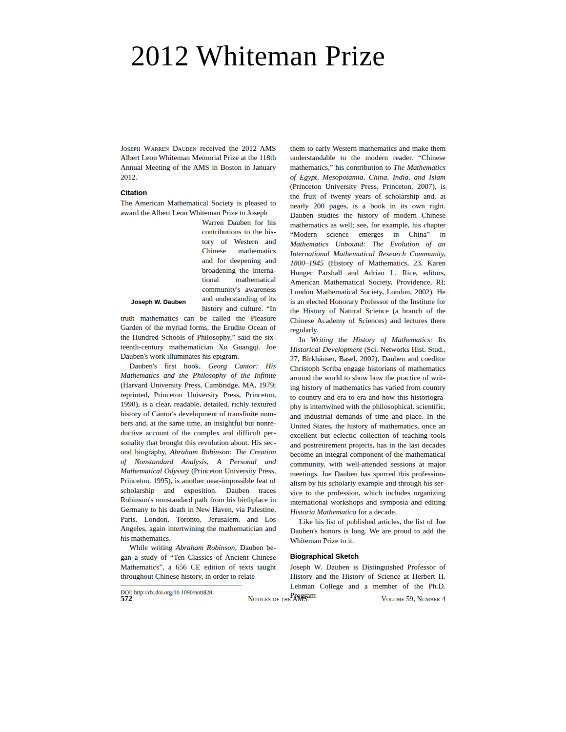2012 Whiteman Prize
Joseph Warren Dauben received the 2012 AMS Albert Leon Whiteman Memorial Prize at the 118th Annual Meeting of the AMS in Boston in January 2012.
Citation
The American Mathematical Society is pleased to award the Albert Leon Whiteman Prize to Joseph
Joseph W. Dauben
Warren Dauben for his contributions to the history of Western and Chinese mathematics and for deepening and broadening the international mathematical community's awareness and understanding of its history and culture. “In truth mathematics can be called the Pleasure Garden of the myriad forms, the Erudite Ocean of the Hundred Schools of Philosophy,” said the sixteenth-century mathematician Xu Guangqi. Joe Dauben's work illuminates his epigram.
Dauben's first book, Georg Cantor: His Mathematics and the Philosophy of the Infinite (Harvard University Press, Cambridge, MA, 1979; reprinted, Princeton University Press, Princeton, 1990), is a clear, readable, detailed, richly textured history of Cantor's development of transfinite numbers and, at the same time, an insightful but nonreductive account of the complex and difficult personality that brought this revolution about. His second biography, Abraham Robinson: The Creation of Nonstandard Analysis, A Personal and Mathematical Odyssey (Princeton University Press, Princeton, 1995), is another near-impossible feat of scholarship and exposition. Dauben traces Robinson's nonstandard path from his birthplace in Germany to his death in New Haven, via Palestine, Paris, London, Toronto, Jerusalem, and Los Angeles, again intertwining the mathematician and his mathematics.
While writing Abraham Robinson, Dauben began a study of “Ten Classics of Ancient Chinese Mathematics”, a 656 CE edition of texts taught throughout Chinese history, in order to relate
DOI: http://dx.doi.org/10.1090/noti828
them to early Western mathematics and make them understandable to the modern reader. “Chinese mathematics,” his contribution to The Mathematics of Egypt, Mesopotamia, China, India, and Islam (Princeton University Press, Princeton, 2007), is the fruit of twenty years of scholarship and, at nearly 200 pages, is a book in its own right. Dauben studies the history of modern Chinese mathematics as well; see, for example, his chapter “Modern science emerges in China” in Mathematics Unbound: The Evolution of an International Mathematical Research Community, 1800–1945 (History of Mathematics, 23, Karen Hunger Parshall and Adrian L. Rice, editors, American Mathematical Society, Providence, RI; London Mathematical Society, London, 2002). He is an elected Honorary Professor of the Institute for the History of Natural Science (a branch of the Chinese Academy of Sciences) and lectures there regularly.
In Writing the History of Mathematics: Its Historical Development (Sci. Networks Hist. Stud., 27, Birkhäuser, Basel, 2002), Dauben and coeditor Christoph Scriba engage historians of mathematics around the world to show how the practice of writing history of mathematics has varied from country to country and era to era and how this historiography is intertwined with the philosophical, scientific, and industrial demands of time and place. In the United States, the history of mathematics, once an excellent but eclectic collection of teaching tools and postretirement projects, has in the last decades become an integral component of the mathematical community, with well-attended sessions at major meetings. Joe Dauben has spurred this professionalism by his scholarly example and through his service to the profession, which includes organizing international workshops and symposia and editing Historia Mathematica for a decade.
Like his list of published articles, the list of Joe Dauben's honors is long. We are proud to add the Whiteman Prize to it.
Biographical Sketch
Joseph W. Dauben is Distinguished Professor of History and the History of Science at Herbert H. Lehman College and a member of the Ph.D. Program
572
Notices of the AMS
Volume 59, Number 4